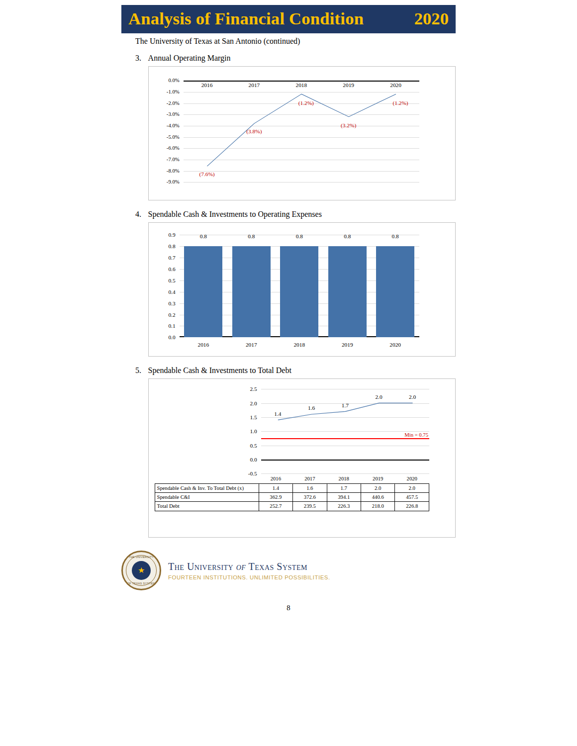Analysis of Financial Condition
2020
The University of Texas at San Antonio (continued)
Annual Operating Margin
0.0% -1.0% -2.0% -3.0% -4.0% -5.0% -6.0% -7.0% -8.0% -9.0%
(7.6%)
(3.8%)
(1.2%)
(3.2%)
(1.2%)
2016 2017 2018 2019 2020
Spendable Cash & Investments to Operating Expenses
0.9 0.8 0.7 0.6 0.5 0.4 0.3 0.2 0.1 0.0
0.8
0.8
0.8
0.8
0.8
20162017201820192020
Spendable Cash & Investments to Total Debt
2.5 2.0 1.5 1.0 0.5 0.0 -0.5
Min = 0.75
1.4
1.6
1.7
2.0
2.0
| | 2016 | 2017 | 2018 | 2019 | 2020 |
| Spendable Cash & Inv. To Total Debt (x) | 1.4 | 1.6 | 1.7 | 2.0 | 2.0 |
| Spendable C&I | 362.9 | 372.6 | 394.1 | 440.6 | 457.5 |
| Total Debt | 252.7 | 239.5 | 226.3 | 218.0 | 226.8 |
THE UNIVERSITY
★
OF TEXAS SYSTEM
The University of Texas System
FOURTEEN INSTITUTIONS. UNLIMITED POSSIBILITIES.
8